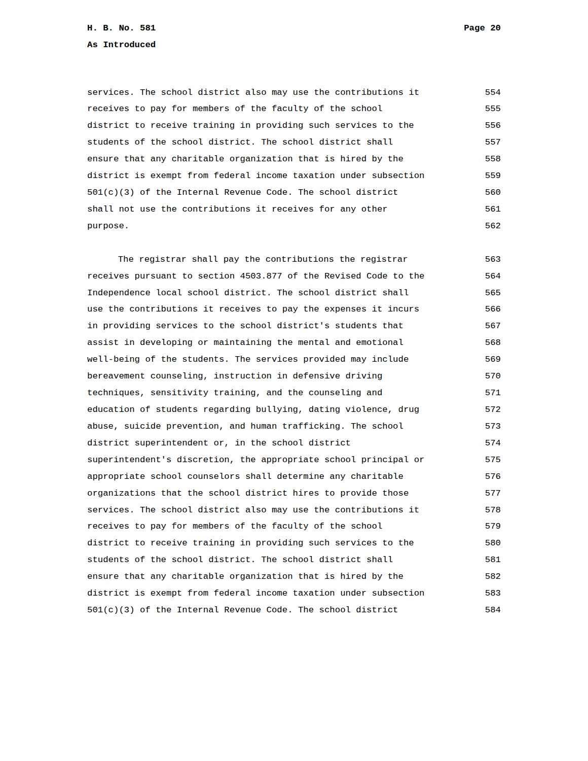H. B. No. 581 As Introduced
Page 20
services. The school district also may use the contributions it 554 receives to pay for members of the faculty of the school 555 district to receive training in providing such services to the 556 students of the school district. The school district shall 557 ensure that any charitable organization that is hired by the 558 district is exempt from federal income taxation under subsection 559 501(c)(3) of the Internal Revenue Code. The school district 560 shall not use the contributions it receives for any other 561 purpose. 562
The registrar shall pay the contributions the registrar 563 receives pursuant to section 4503.877 of the Revised Code to the 564 Independence local school district. The school district shall 565 use the contributions it receives to pay the expenses it incurs 566 in providing services to the school district's students that 567 assist in developing or maintaining the mental and emotional 568 well-being of the students. The services provided may include 569 bereavement counseling, instruction in defensive driving 570 techniques, sensitivity training, and the counseling and 571 education of students regarding bullying, dating violence, drug 572 abuse, suicide prevention, and human trafficking. The school 573 district superintendent or, in the school district 574 superintendent's discretion, the appropriate school principal or 575 appropriate school counselors shall determine any charitable 576 organizations that the school district hires to provide those 577 services. The school district also may use the contributions it 578 receives to pay for members of the faculty of the school 579 district to receive training in providing such services to the 580 students of the school district. The school district shall 581 ensure that any charitable organization that is hired by the 582 district is exempt from federal income taxation under subsection 583 501(c)(3) of the Internal Revenue Code. The school district 584